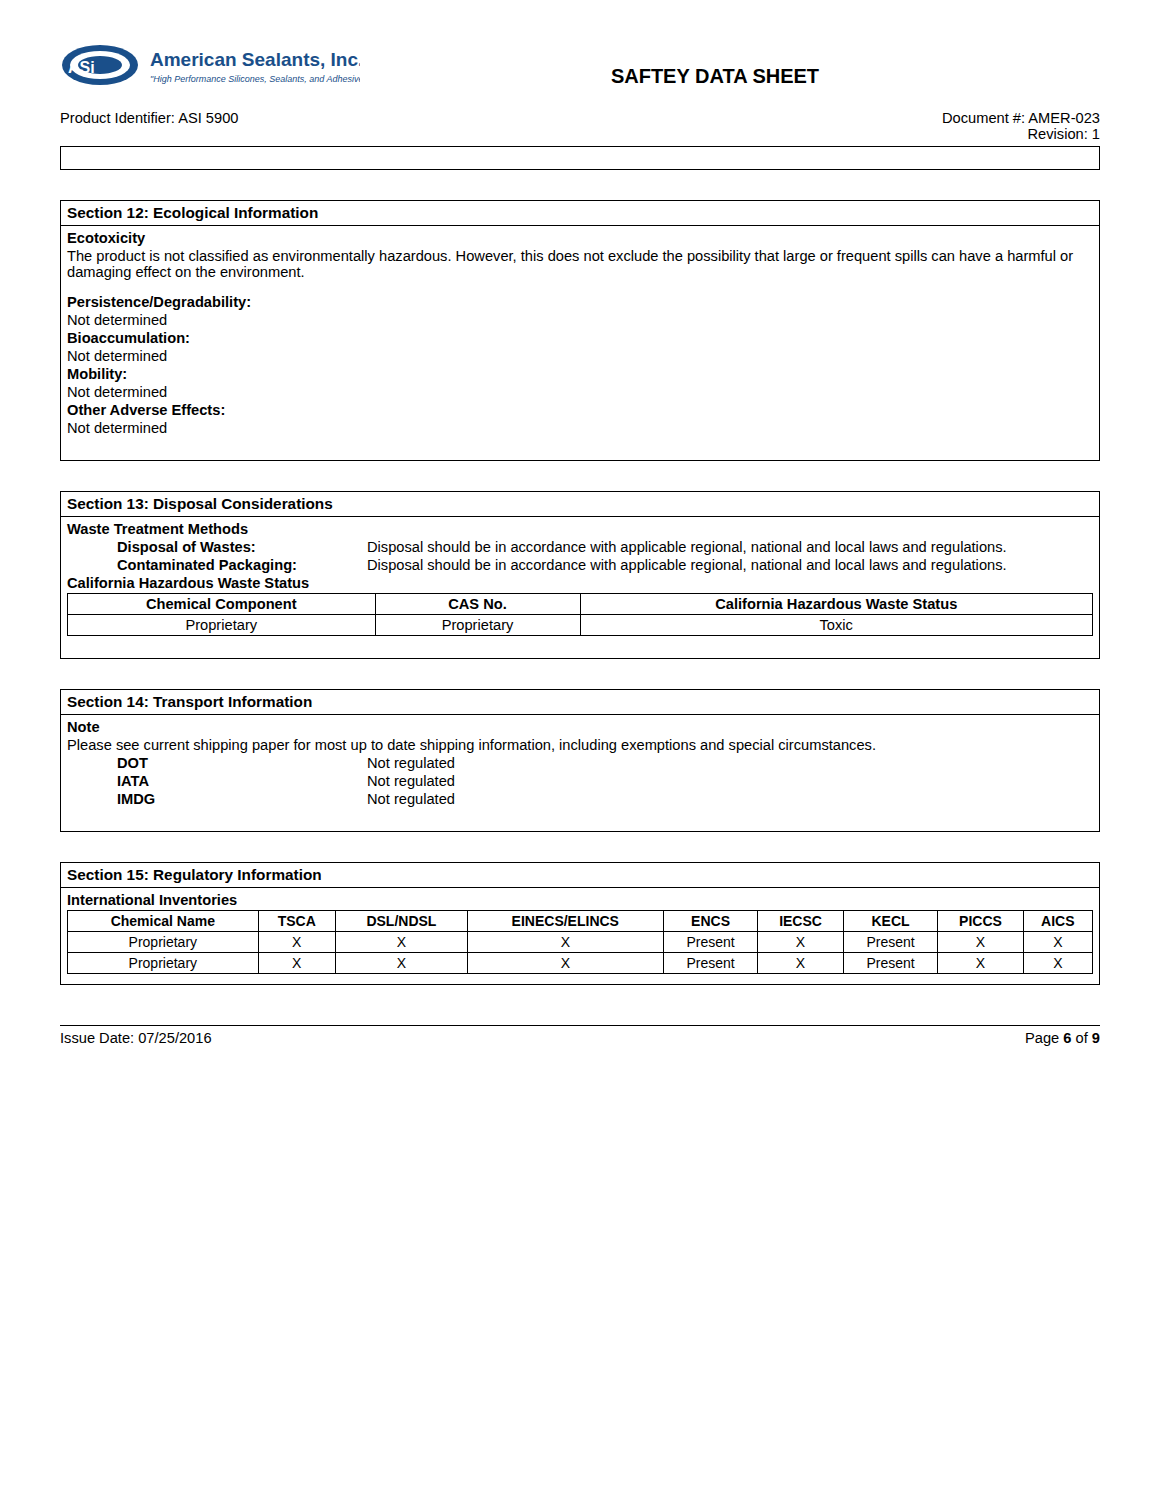American Sealants, Inc. "High Performance Silicones, Sealants, and Adhesives" ASi
SAFTEY DATA SHEET
Product Identifier: ASI 5900
Document #: AMER-023
Revision: 1
Section 12: Ecological Information
Ecotoxicity
The product is not classified as environmentally hazardous. However, this does not exclude the possibility that large or frequent spills can have a harmful or damaging effect on the environment.
Persistence/Degradability:
Not determined
Bioaccumulation:
Not determined
Mobility:
Not determined
Other Adverse Effects:
Not determined
Section 13: Disposal Considerations
Waste Treatment Methods
Disposal of Wastes:
Disposal should be in accordance with applicable regional, national and local laws and regulations.
Contaminated Packaging:
Disposal should be in accordance with applicable regional, national and local laws and regulations.
California Hazardous Waste Status
| Chemical Component | CAS No. | California Hazardous Waste Status |
| --- | --- | --- |
| Proprietary | Proprietary | Toxic |
Section 14: Transport Information
Note
Please see current shipping paper for most up to date shipping information, including exemptions and special circumstances.
DOT
Not regulated
IATA
Not regulated
IMDG
Not regulated
Section 15: Regulatory Information
International Inventories
| Chemical Name | TSCA | DSL/NDSL | EINECS/ELINCS | ENCS | IECSC | KECL | PICCS | AICS |
| --- | --- | --- | --- | --- | --- | --- | --- | --- |
| Proprietary | X | X | X | Present | X | Present | X | X |
| Proprietary | X | X | X | Present | X | Present | X | X |
Issue Date: 07/25/2016
Page 6 of 9